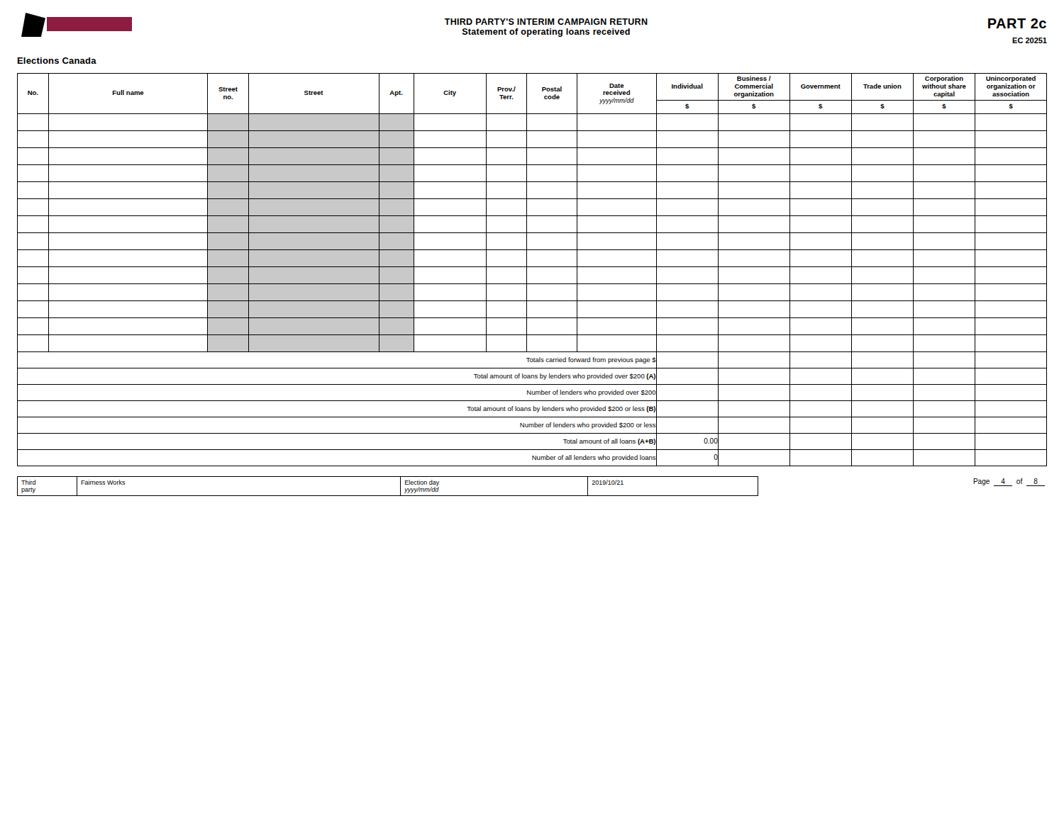Elections Canada
THIRD PARTY'S INTERIM CAMPAIGN RETURN
Statement of operating loans received
PART 2c
EC 20251
| No. | Full name | Street no. | Street | Apt. | City | Prov./ Terr. | Postal code | Date received yyyy/mm/dd | Individual | Business / Commercial organization | Government | Trade union | Corporation without share capital | Unincorporated organization or association |
| --- | --- | --- | --- | --- | --- | --- | --- | --- | --- | --- | --- | --- | --- | --- |
| $ | $ | $ | $ | $ | $ |
| Totals carried forward from previous page $ | | | | | | |
| Total amount of loans by lenders who provided over $200 (A) | | | | | | |
| Number of lenders who provided over $200 | | | | | | |
| Total amount of loans by lenders who provided $200 or less (B) | | | | | | |
| Number of lenders who provided $200 or less | | | | | | |
| Total amount of all loans (A+B) | 0.00 | | | | | |
| Number of all lenders who provided loans | 0 | | | | | |
| Third party | Fairness Works | Election day yyyy/mm/dd | 2019/10/21 |
Page 4 of 8